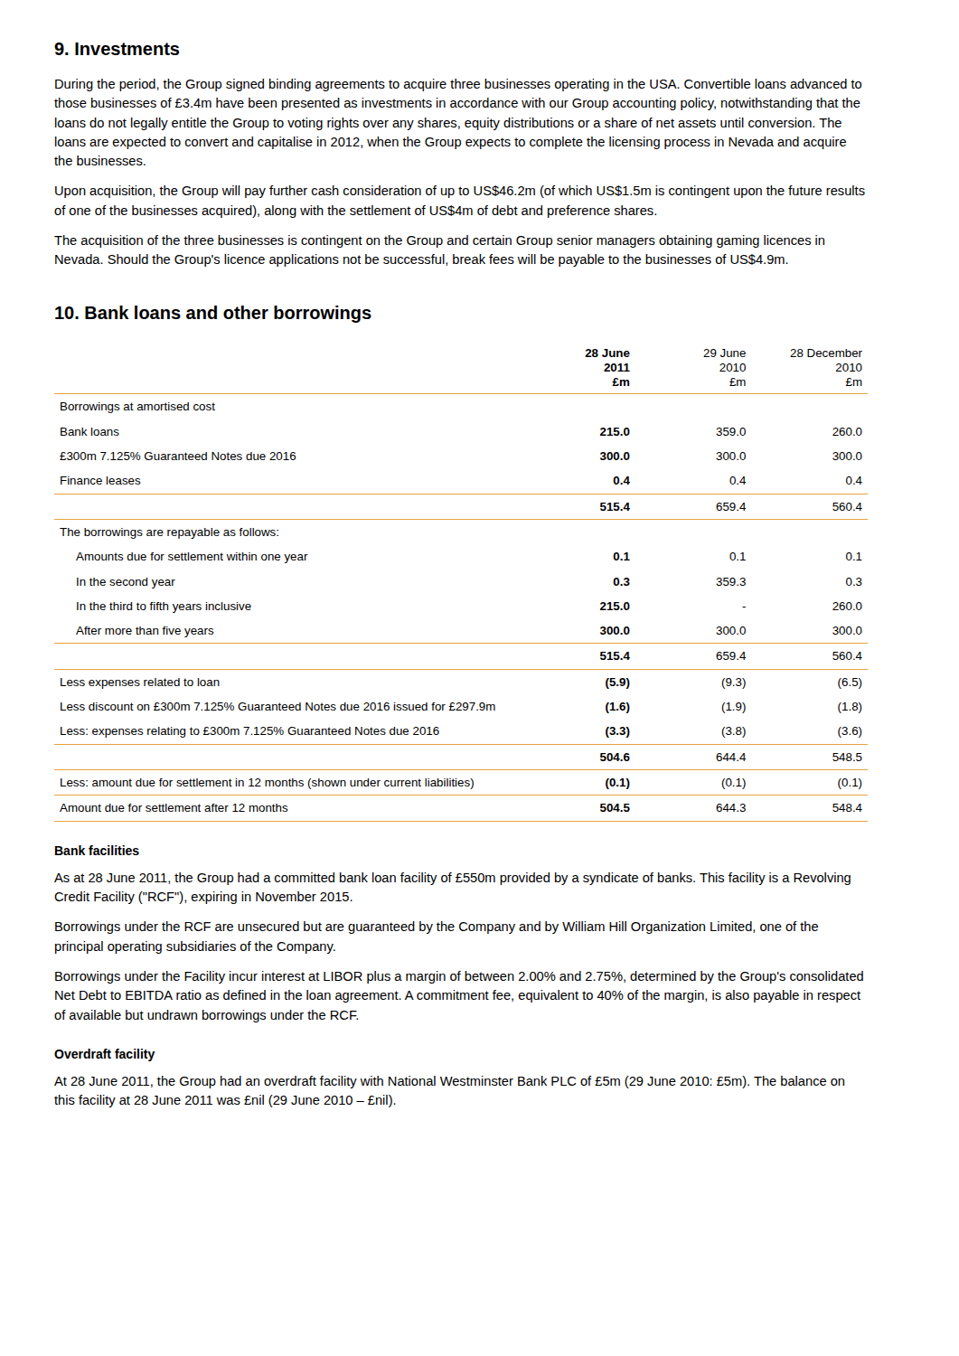9. Investments
During the period, the Group signed binding agreements to acquire three businesses operating in the USA. Convertible loans advanced to those businesses of £3.4m have been presented as investments in accordance with our Group accounting policy, notwithstanding that the loans do not legally entitle the Group to voting rights over any shares, equity distributions or a share of net assets until conversion. The loans are expected to convert and capitalise in 2012, when the Group expects to complete the licensing process in Nevada and acquire the businesses.
Upon acquisition, the Group will pay further cash consideration of up to US$46.2m (of which US$1.5m is contingent upon the future results of one of the businesses acquired), along with the settlement of US$4m of debt and preference shares.
The acquisition of the three businesses is contingent on the Group and certain Group senior managers obtaining gaming licences in Nevada. Should the Group's licence applications not be successful, break fees will be payable to the businesses of US$4.9m.
10. Bank loans and other borrowings
| | 28 June 2011 £m | 29 June 2010 £m | 28 December 2010 £m |
| --- | --- | --- | --- |
| Borrowings at amortised cost | | | |
| Bank loans | 215.0 | 359.0 | 260.0 |
| £300m 7.125% Guaranteed Notes due 2016 | 300.0 | 300.0 | 300.0 |
| Finance leases | 0.4 | 0.4 | 0.4 |
| | 515.4 | 659.4 | 560.4 |
| The borrowings are repayable as follows: | | | |
| Amounts due for settlement within one year | 0.1 | 0.1 | 0.1 |
| In the second year | 0.3 | 359.3 | 0.3 |
| In the third to fifth years inclusive | 215.0 | - | 260.0 |
| After more than five years | 300.0 | 300.0 | 300.0 |
| | 515.4 | 659.4 | 560.4 |
| Less expenses related to loan | (5.9) | (9.3) | (6.5) |
| Less discount on £300m 7.125% Guaranteed Notes due 2016 issued for £297.9m | (1.6) | (1.9) | (1.8) |
| Less: expenses relating to £300m 7.125% Guaranteed Notes due 2016 | (3.3) | (3.8) | (3.6) |
| | 504.6 | 644.4 | 548.5 |
| Less: amount due for settlement in 12 months (shown under current liabilities) | (0.1) | (0.1) | (0.1) |
| Amount due for settlement after 12 months | 504.5 | 644.3 | 548.4 |
Bank facilities
As at 28 June 2011, the Group had a committed bank loan facility of £550m provided by a syndicate of banks. This facility is a Revolving Credit Facility ("RCF"), expiring in November 2015.
Borrowings under the RCF are unsecured but are guaranteed by the Company and by William Hill Organization Limited, one of the principal operating subsidiaries of the Company.
Borrowings under the Facility incur interest at LIBOR plus a margin of between 2.00% and 2.75%, determined by the Group's consolidated Net Debt to EBITDA ratio as defined in the loan agreement. A commitment fee, equivalent to 40% of the margin, is also payable in respect of available but undrawn borrowings under the RCF.
Overdraft facility
At 28 June 2011, the Group had an overdraft facility with National Westminster Bank PLC of £5m (29 June 2010: £5m). The balance on this facility at 28 June 2011 was £nil (29 June 2010 – £nil).